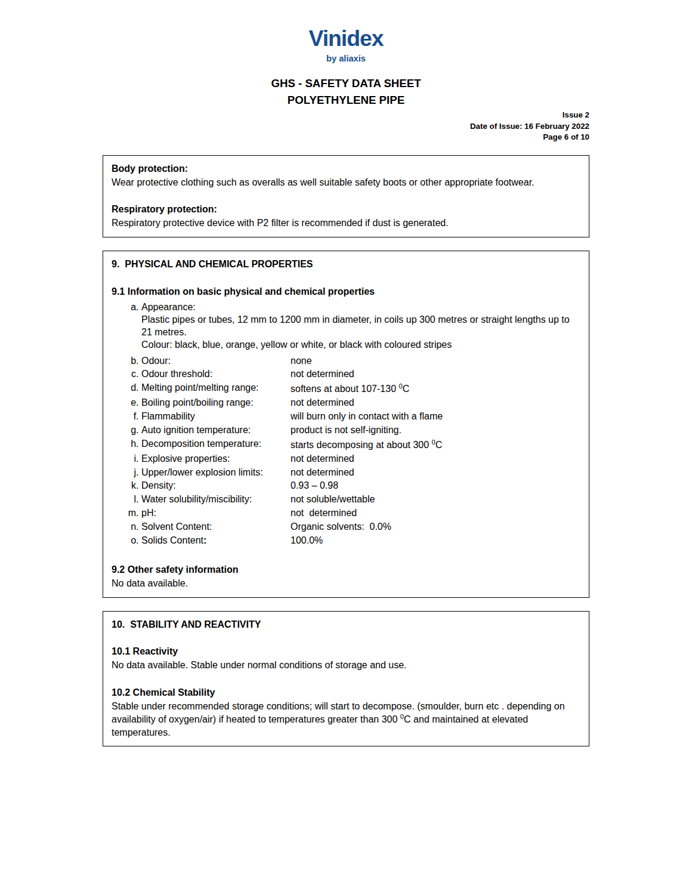Vinidex
by aliaxis
GHS - SAFETY DATA SHEET
POLYETHYLENE PIPE
Issue 2
Date of Issue: 16 February 2022
Page 6 of 10
Body protection:
Wear protective clothing such as overalls as well suitable safety boots or other appropriate footwear.
Respiratory protection:
Respiratory protective device with P2 filter is recommended if dust is generated.
9. PHYSICAL AND CHEMICAL PROPERTIES
9.1 Information on basic physical and chemical properties
Appearance:
Plastic pipes or tubes, 12 mm to 1200 mm in diameter, in coils up 300 metres or straight lengths up to 21 metres.
Colour: black, blue, orange, yellow or white, or black with coloured stripes
Odour: none
Odour threshold: not determined
Melting point/melting range: softens at about 107-130 0C
Boiling point/boiling range: not determined
Flammability will burn only in contact with a flame
Auto ignition temperature: product is not self-igniting.
Decomposition temperature: starts decomposing at about 300 0C
Explosive properties: not determined
Upper/lower explosion limits: not determined
Density: 0.93 – 0.98
Water solubility/miscibility: not soluble/wettable
pH: not determined
Solvent Content: Organic solvents: 0.0%
Solids Content: 100.0%
9.2 Other safety information
No data available.
10. STABILITY AND REACTIVITY
10.1 Reactivity
No data available. Stable under normal conditions of storage and use.
10.2 Chemical Stability
Stable under recommended storage conditions; will start to decompose. (smoulder, burn etc . depending on availability of oxygen/air) if heated to temperatures greater than 300 0C and maintained at elevated temperatures.